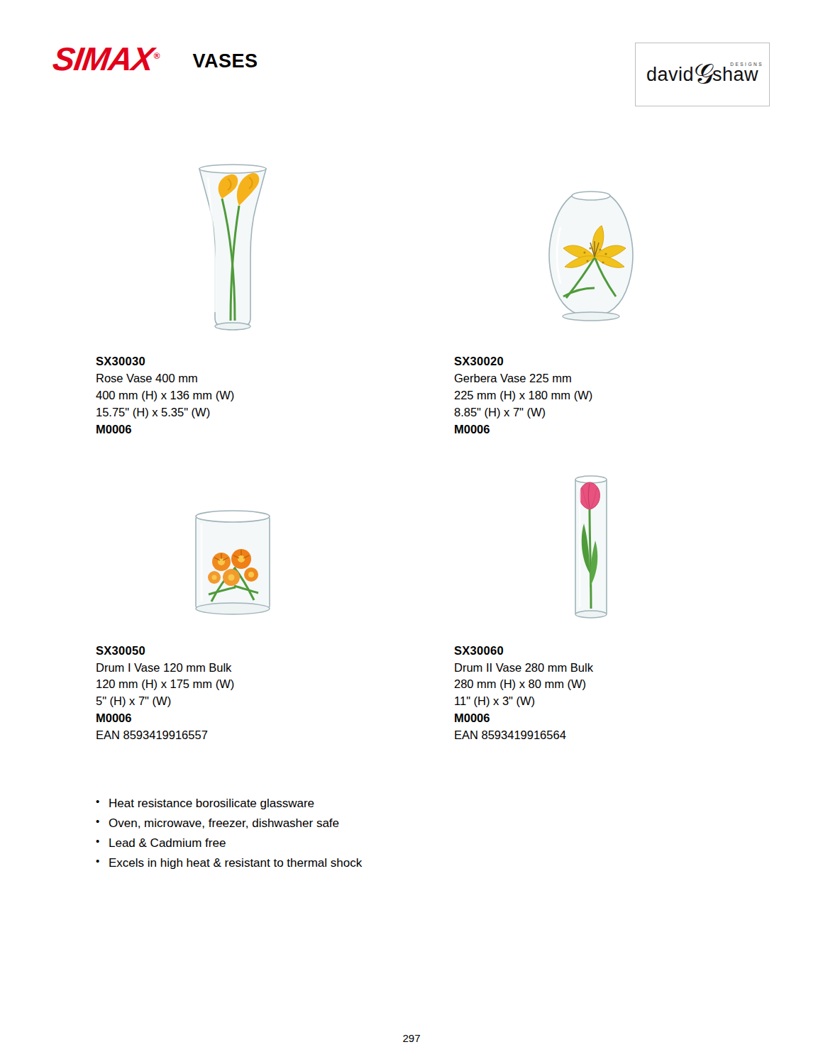SIMAX®
VASES
david𝒢shaw
DESIGNS
SX30030
Rose Vase 400 mm
400 mm (H) x 136 mm (W)
15.75" (H) x 5.35" (W)
M0006
SX30020
Gerbera Vase 225 mm
225 mm (H) x 180 mm (W)
8.85" (H) x 7" (W)
M0006
SX30050
Drum I Vase 120 mm Bulk
120 mm (H) x 175 mm (W)
5" (H) x 7" (W)
M0006
EAN 8593419916557
SX30060
Drum II Vase 280 mm Bulk
280 mm (H) x 80 mm (W)
11" (H) x 3" (W)
M0006
EAN 8593419916564
Heat resistance borosilicate glassware
Oven, microwave, freezer, dishwasher safe
Lead & Cadmium free
Excels in high heat & resistant to thermal shock
297